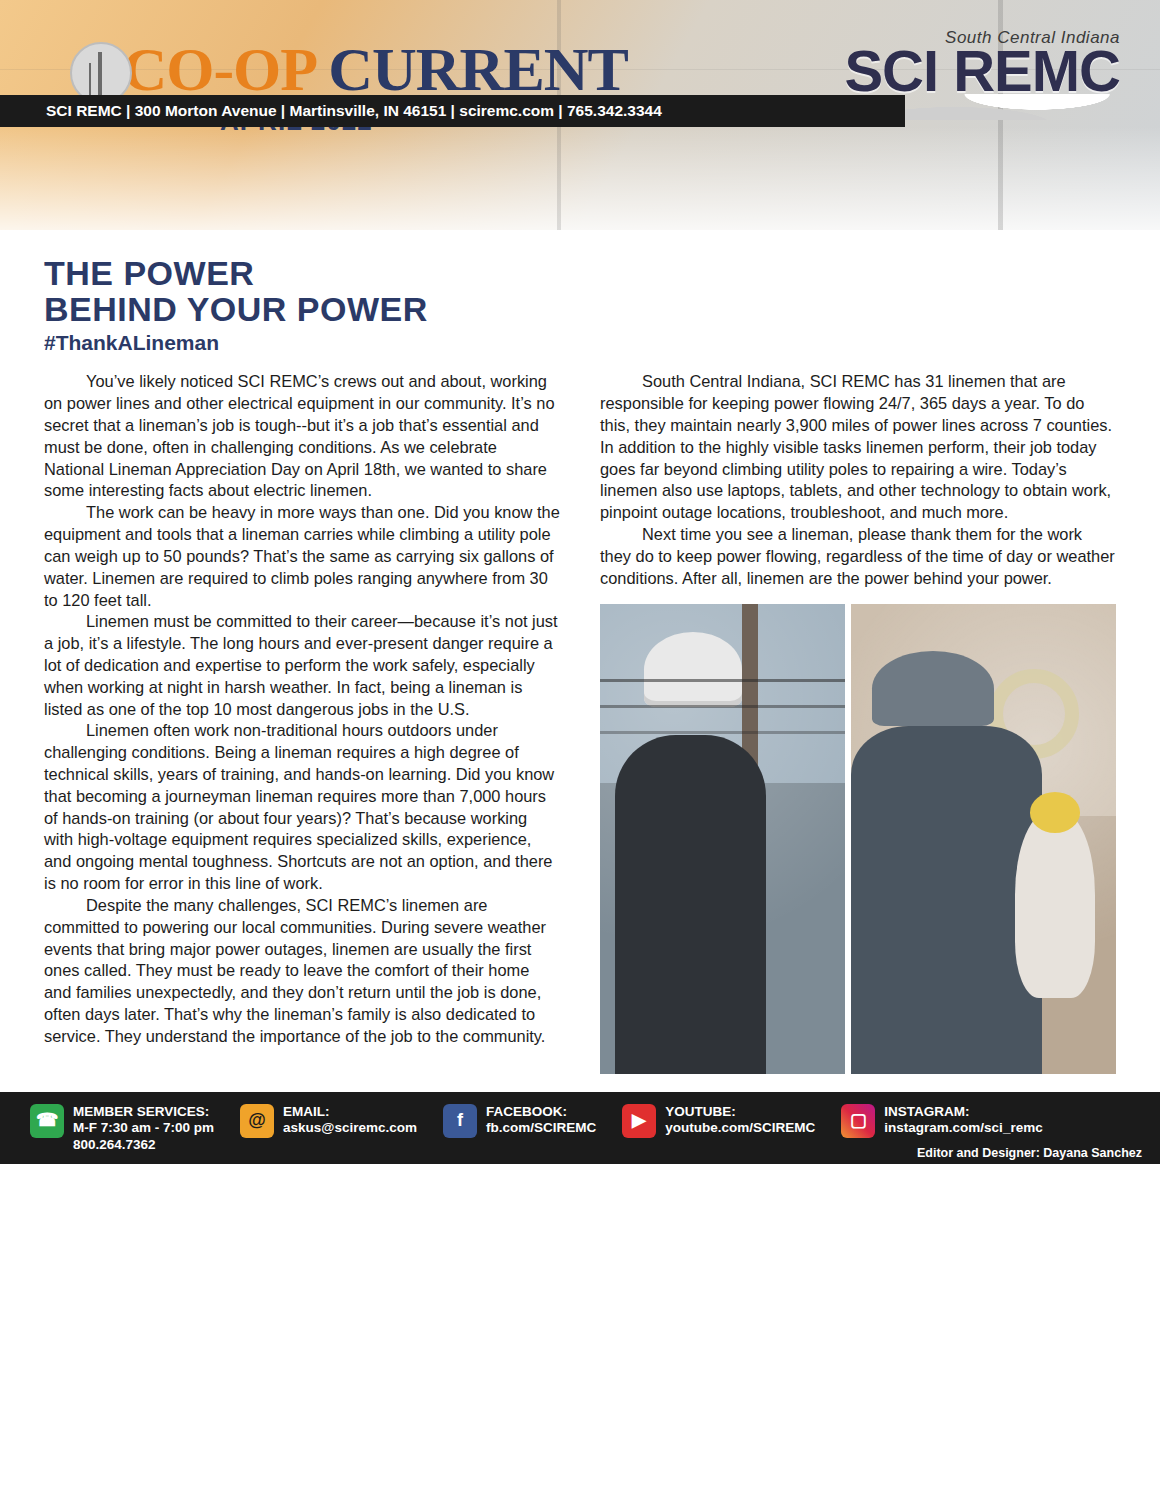South Central Indiana
SCI REMC
CO-OP CURRENT
APRIL 2022
SCI REMC | 300 Morton Avenue | Martinsville, IN 46151 | sciremc.com | 765.342.3344
The Power
Behind Your Power
#ThankALineman
You’ve likely noticed SCI REMC’s crews out and about, working on power lines and other electrical equipment in our community. It’s no secret that a lineman’s job is tough--but it’s a job that’s essential and must be done, often in challenging conditions. As we celebrate National Lineman Appreciation Day on April 18th, we wanted to share some interesting facts about electric linemen.
The work can be heavy in more ways than one. Did you know the equipment and tools that a lineman carries while climbing a utility pole can weigh up to 50 pounds? That’s the same as carrying six gallons of water. Linemen are required to climb poles ranging anywhere from 30 to 120 feet tall.
Linemen must be committed to their career—because it’s not just a job, it’s a lifestyle. The long hours and ever-present danger require a lot of dedication and expertise to perform the work safely, especially when working at night in harsh weather. In fact, being a lineman is listed as one of the top 10 most dangerous jobs in the U.S.
Linemen often work non-traditional hours outdoors under challenging conditions. Being a lineman requires a high degree of technical skills, years of training, and hands-on learning. Did you know that becoming a journeyman lineman requires more than 7,000 hours of hands-on training (or about four years)? That’s because working with high-voltage equipment requires specialized skills, experience, and ongoing mental toughness. Shortcuts are not an option, and there is no room for error in this line of work.
Despite the many challenges, SCI REMC’s linemen are committed to powering our local communities. During severe weather events that bring major power outages, linemen are usually the first ones called. They must be ready to leave the comfort of their home and families unexpectedly, and they don’t return until the job is done, often days later. That’s why the lineman’s family is also dedicated to service. They understand the importance of the job to the community.
South Central Indiana, SCI REMC has 31 linemen that are responsible for keeping power flowing 24/7, 365 days a year. To do this, they maintain nearly 3,900 miles of power lines across 7 counties. In addition to the highly visible tasks linemen perform, their job today goes far beyond climbing utility poles to repairing a wire. Today’s linemen also use laptops, tablets, and other technology to obtain work, pinpoint outage locations, troubleshoot, and much more.
Next time you see a lineman, please thank them for the work they do to keep power flowing, regardless of the time of day or weather conditions. After all, linemen are the power behind your power.
☎
MEMBER SERVICES:
M-F 7:30 am - 7:00 pm
800.264.7362
@
EMAIL:
askus@sciremc.com
f
FACEBOOK:
fb.com/SCIREMC
▶
YOUTUBE:
youtube.com/SCIREMC
▢
INSTAGRAM:
instagram.com/sci_remc
Editor and Designer: Dayana Sanchez